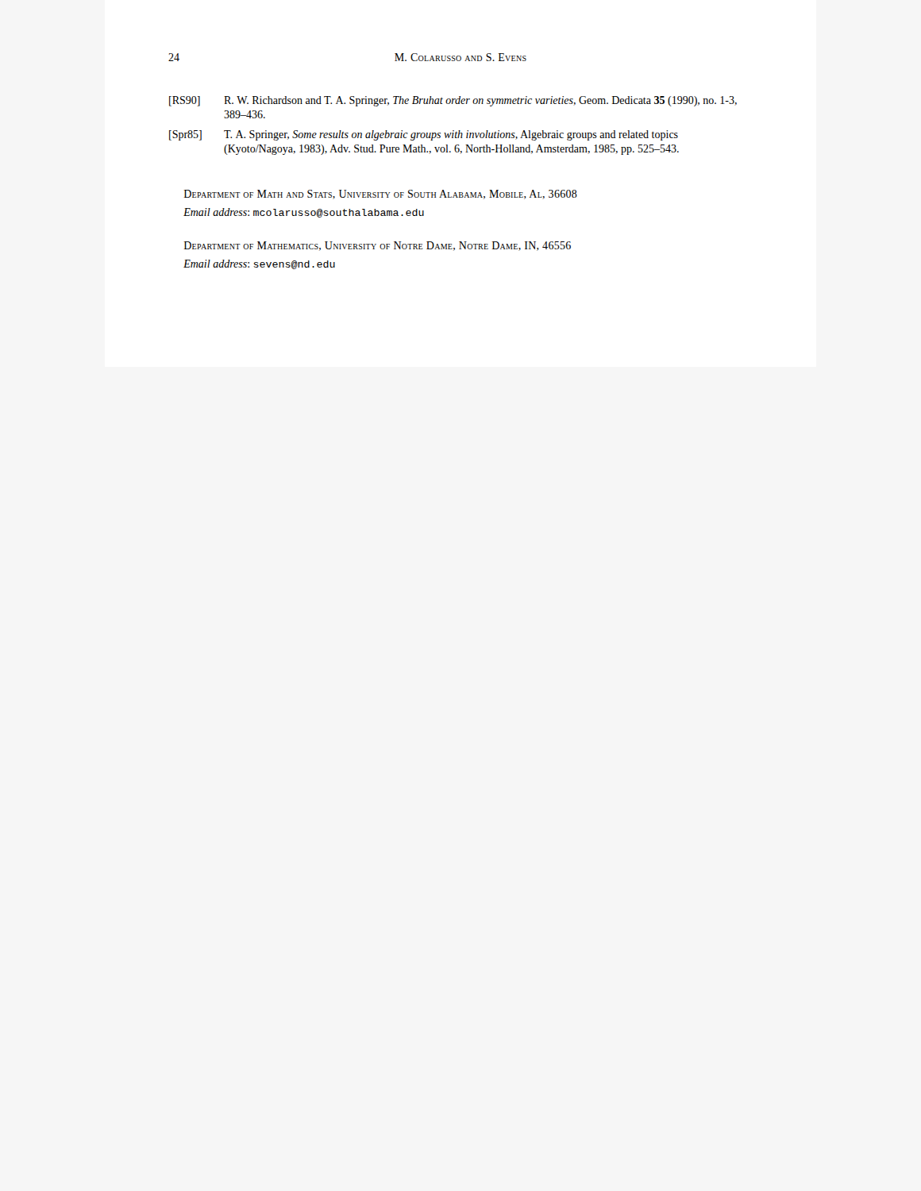24
M. Colarusso and S. Evens
[RS90] R. W. Richardson and T. A. Springer, The Bruhat order on symmetric varieties, Geom. Dedicata 35 (1990), no. 1-3, 389–436.
[Spr85] T. A. Springer, Some results on algebraic groups with involutions, Algebraic groups and related topics (Kyoto/Nagoya, 1983), Adv. Stud. Pure Math., vol. 6, North-Holland, Amsterdam, 1985, pp. 525–543.
Department of Math and Stats, University of South Alabama, Mobile, Al, 36608
Email address: mcolarusso@southalabama.edu
Department of Mathematics, University of Notre Dame, Notre Dame, IN, 46556
Email address: sevens@nd.edu